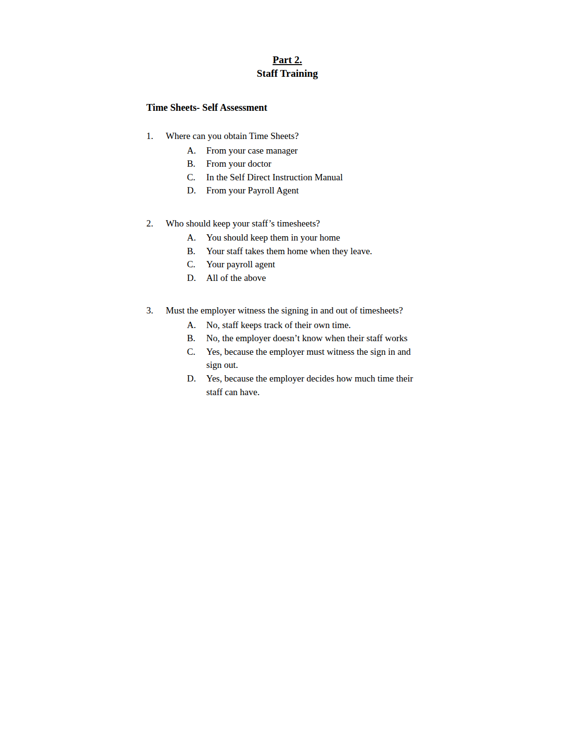Part 2. Staff Training
Time Sheets- Self Assessment
1. Where can you obtain Time Sheets?
A. From your case manager
B. From your doctor
C. In the Self Direct Instruction Manual
D. From your Payroll Agent
2. Who should keep your staff’s timesheets?
A. You should keep them in your home
B. Your staff takes them home when they leave.
C. Your payroll agent
D. All of the above
3. Must the employer witness the signing in and out of timesheets?
A. No, staff keeps track of their own time.
B. No, the employer doesn’t know when their staff works
C. Yes, because the employer must witness the sign in and sign out.
D. Yes, because the employer decides how much time their staff can have.